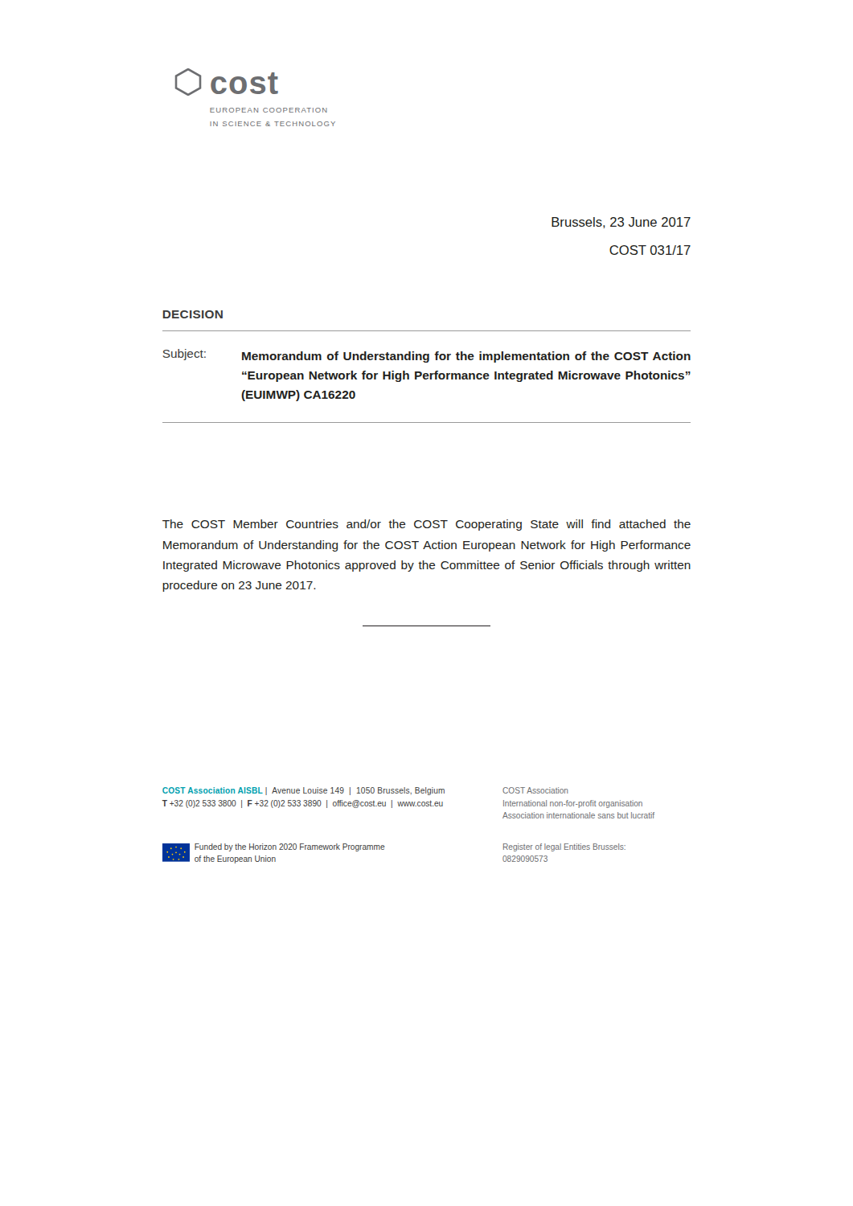cost European Cooperation
in Science & Technology
Brussels, 23 June 2017
COST 031/17
DECISION
| Subject: | Memorandum of Understanding for the implementation of the COST Action “European Network for High Performance Integrated Microwave Photonics” (EUIMWP) CA16220 |
The COST Member Countries and/or the COST Cooperating State will find attached the Memorandum of Understanding for the COST Action European Network for High Performance Integrated Microwave Photonics approved by the Committee of Senior Officials through written procedure on 23 June 2017.
COST Association AISBL | Avenue Louise 149 | 1050 Brussels, Belgium
T +32 (0)2 533 3800 | F +32 (0)2 533 3890 | office@cost.eu | www.cost.eu
COST Association
International non-for-profit organisation
Association internationale sans but lucratif
Funded by the Horizon 2020 Framework Programme
of the European Union
Register of legal Entities Brussels:
0829090573